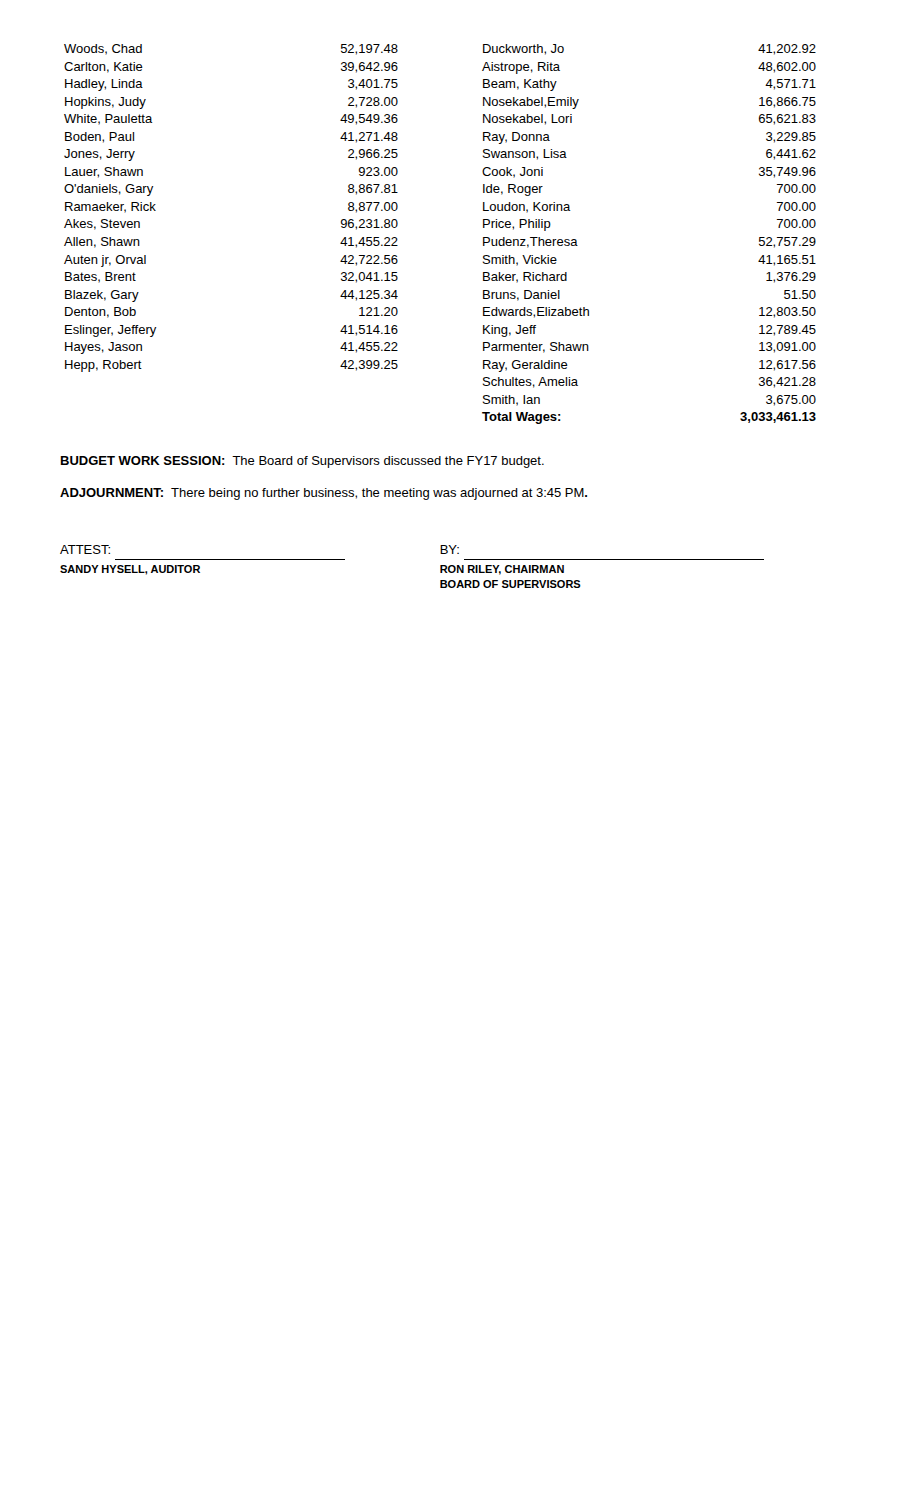| Woods, Chad | 52,197.48 | | Duckworth, Jo | 41,202.92 |
| Carlton, Katie | 39,642.96 | | Aistrope, Rita | 48,602.00 |
| Hadley, Linda | 3,401.75 | | Beam, Kathy | 4,571.71 |
| Hopkins, Judy | 2,728.00 | | Nosekabel,Emily | 16,866.75 |
| White, Pauletta | 49,549.36 | | Nosekabel, Lori | 65,621.83 |
| Boden, Paul | 41,271.48 | | Ray, Donna | 3,229.85 |
| Jones, Jerry | 2,966.25 | | Swanson, Lisa | 6,441.62 |
| Lauer, Shawn | 923.00 | | Cook, Joni | 35,749.96 |
| O'daniels, Gary | 8,867.81 | | Ide, Roger | 700.00 |
| Ramaeker, Rick | 8,877.00 | | Loudon, Korina | 700.00 |
| Akes, Steven | 96,231.80 | | Price, Philip | 700.00 |
| Allen, Shawn | 41,455.22 | | Pudenz,Theresa | 52,757.29 |
| Auten jr, Orval | 42,722.56 | | Smith, Vickie | 41,165.51 |
| Bates, Brent | 32,041.15 | | Baker, Richard | 1,376.29 |
| Blazek, Gary | 44,125.34 | | Bruns, Daniel | 51.50 |
| Denton, Bob | 121.20 | | Edwards,Elizabeth | 12,803.50 |
| Eslinger, Jeffery | 41,514.16 | | King, Jeff | 12,789.45 |
| Hayes, Jason | 41,455.22 | | Parmenter, Shawn | 13,091.00 |
| Hepp, Robert | 42,399.25 | | Ray, Geraldine | 12,617.56 |
| | | | Schultes, Amelia | 36,421.28 |
| | | | Smith, Ian | 3,675.00 |
| | | | Total Wages: | 3,033,461.13 |
BUDGET WORK SESSION: The Board of Supervisors discussed the FY17 budget.
ADJOURNMENT: There being no further business, the meeting was adjourned at 3:45 PM.
| ATTEST: SANDY HYSELL, AUDITOR | BY: RON RILEY, CHAIRMAN BOARD OF SUPERVISORS |